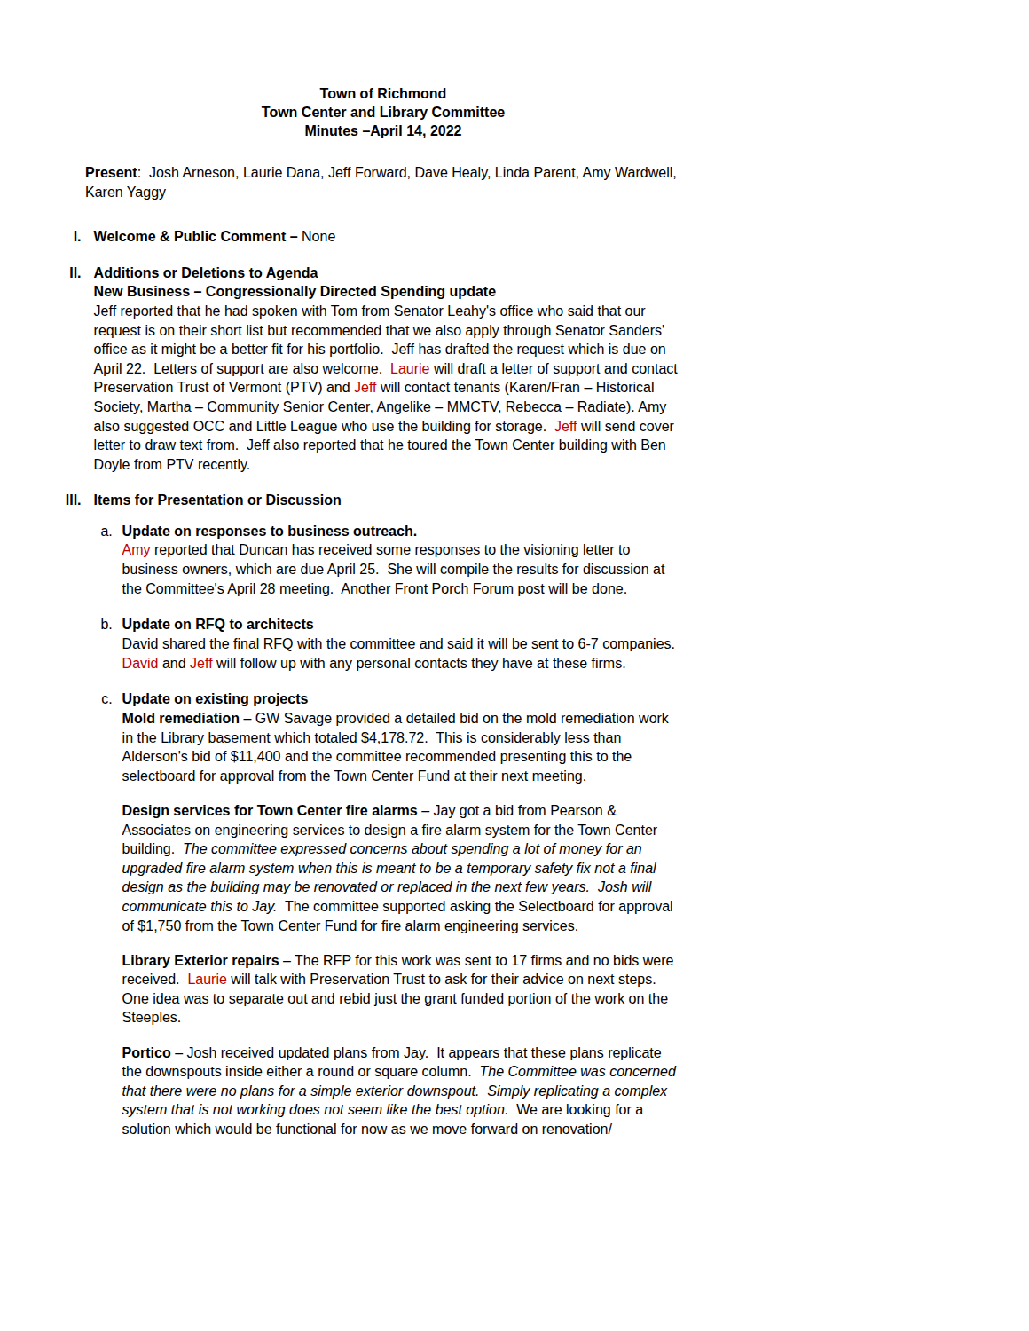Town of Richmond
Town Center and Library Committee
Minutes –April 14, 2022
Present: Josh Arneson, Laurie Dana, Jeff Forward, Dave Healy, Linda Parent, Amy Wardwell, Karen Yaggy
Welcome & Public Comment – None
Additions or Deletions to Agenda
New Business – Congressionally Directed Spending update
Jeff reported that he had spoken with Tom from Senator Leahy's office who said that our request is on their short list but recommended that we also apply through Senator Sanders' office as it might be a better fit for his portfolio. Jeff has drafted the request which is due on April 22. Letters of support are also welcome. Laurie will draft a letter of support and contact Preservation Trust of Vermont (PTV) and Jeff will contact tenants (Karen/Fran – Historical Society, Martha – Community Senior Center, Angelike – MMCTV, Rebecca – Radiate). Amy also suggested OCC and Little League who use the building for storage. Jeff will send cover letter to draw text from. Jeff also reported that he toured the Town Center building with Ben Doyle from PTV recently.
Items for Presentation or Discussion
Update on responses to business outreach.
Amy reported that Duncan has received some responses to the visioning letter to business owners, which are due April 25. She will compile the results for discussion at the Committee's April 28 meeting. Another Front Porch Forum post will be done.
Update on RFQ to architects
David shared the final RFQ with the committee and said it will be sent to 6-7 companies. David and Jeff will follow up with any personal contacts they have at these firms.
Update on existing projects
Mold remediation – GW Savage provided a detailed bid on the mold remediation work in the Library basement which totaled $4,178.72. This is considerably less than Alderson's bid of $11,400 and the committee recommended presenting this to the selectboard for approval from the Town Center Fund at their next meeting.
Design services for Town Center fire alarms – Jay got a bid from Pearson & Associates on engineering services to design a fire alarm system for the Town Center building. The committee expressed concerns about spending a lot of money for an upgraded fire alarm system when this is meant to be a temporary safety fix not a final design as the building may be renovated or replaced in the next few years. Josh will communicate this to Jay. The committee supported asking the Selectboard for approval of $1,750 from the Town Center Fund for fire alarm engineering services.
Library Exterior repairs – The RFP for this work was sent to 17 firms and no bids were received. Laurie will talk with Preservation Trust to ask for their advice on next steps. One idea was to separate out and rebid just the grant funded portion of the work on the Steeples.
Portico – Josh received updated plans from Jay. It appears that these plans replicate the downspouts inside either a round or square column. The Committee was concerned that there were no plans for a simple exterior downspout. Simply replicating a complex system that is not working does not seem like the best option. We are looking for a solution which would be functional for now as we move forward on renovation/